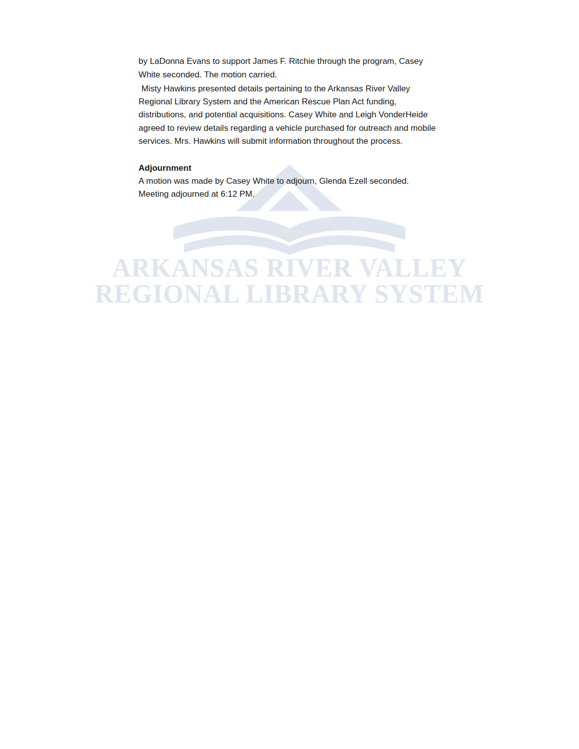ARKANSAS RIVER VALLEY REGIONAL LIBRARY SYSTEM
by LaDonna Evans to support James F. Ritchie through the program, Casey White seconded. The motion carried.
Misty Hawkins presented details pertaining to the Arkansas River Valley Regional Library System and the American Rescue Plan Act funding, distributions, and potential acquisitions. Casey White and Leigh VonderHeide agreed to review details regarding a vehicle purchased for outreach and mobile services. Mrs. Hawkins will submit information throughout the process.
Adjournment
A motion was made by Casey White to adjourn, Glenda Ezell seconded. Meeting adjourned at 6:12 PM.